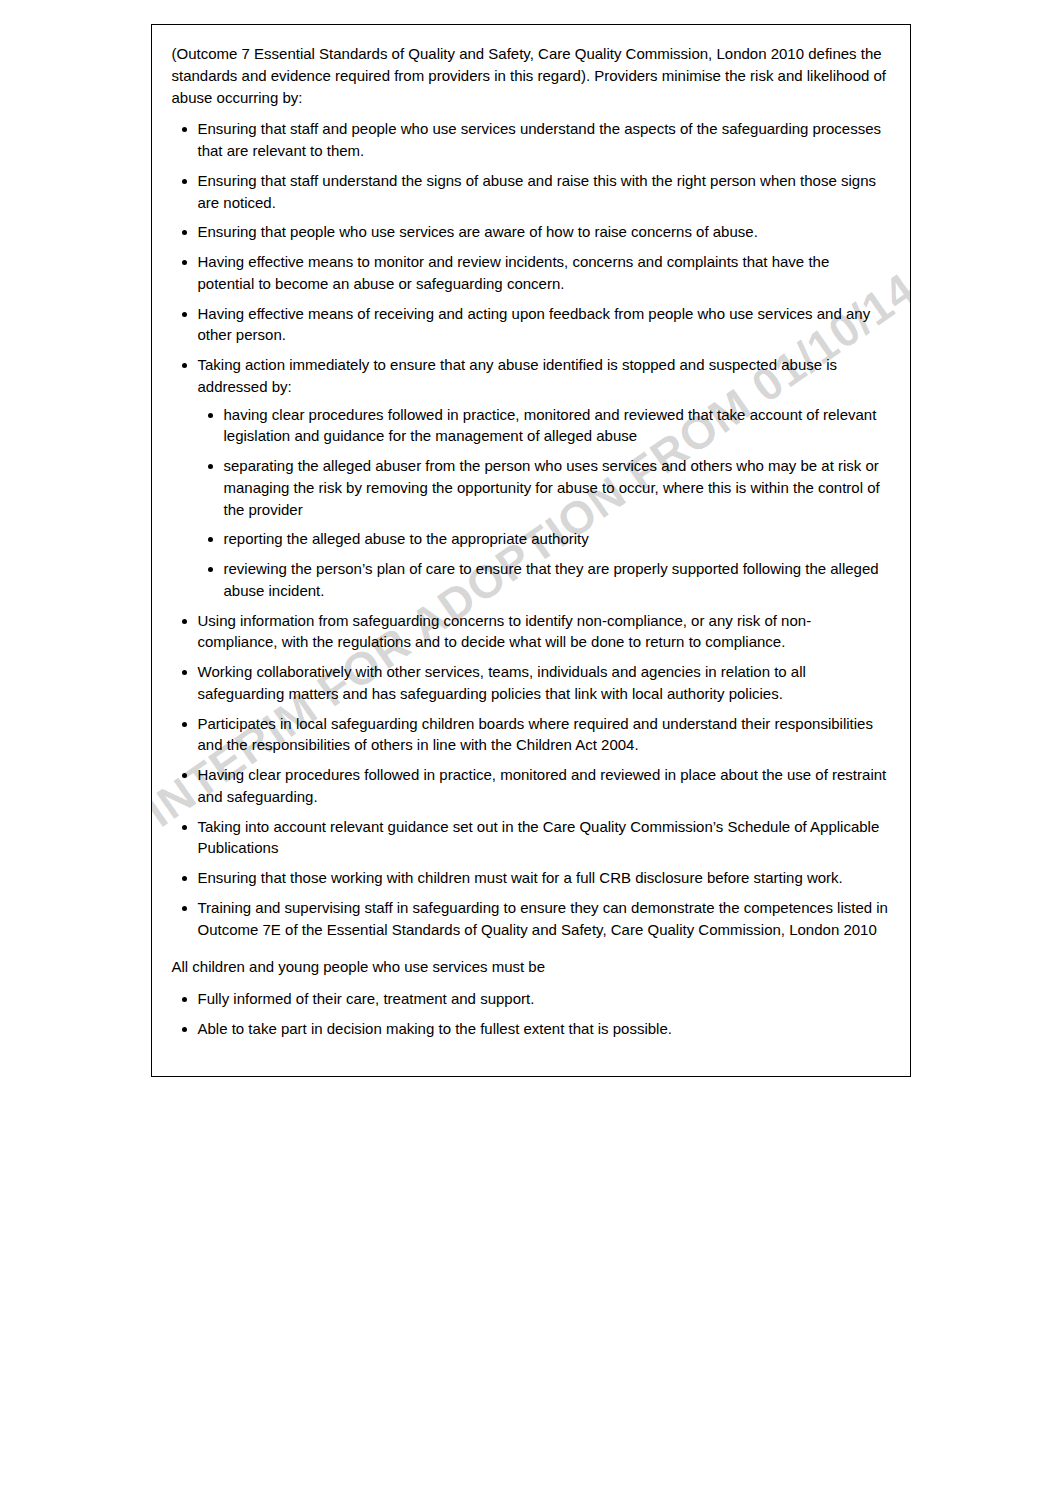INTERIM FOR ADOPTION FROM 01/10/14
(Outcome 7 Essential Standards of Quality and Safety, Care Quality Commission, London 2010 defines the standards and evidence required from providers in this regard). Providers minimise the risk and likelihood of abuse occurring by:
Ensuring that staff and people who use services understand the aspects of the safeguarding processes that are relevant to them.
Ensuring that staff understand the signs of abuse and raise this with the right person when those signs are noticed.
Ensuring that people who use services are aware of how to raise concerns of abuse.
Having effective means to monitor and review incidents, concerns and complaints that have the potential to become an abuse or safeguarding concern.
Having effective means of receiving and acting upon feedback from people who use services and any other person.
Taking action immediately to ensure that any abuse identified is stopped and suspected abuse is addressed by:
having clear procedures followed in practice, monitored and reviewed that take account of relevant legislation and guidance for the management of alleged abuse
separating the alleged abuser from the person who uses services and others who may be at risk or managing the risk by removing the opportunity for abuse to occur, where this is within the control of the provider
reporting the alleged abuse to the appropriate authority
reviewing the person’s plan of care to ensure that they are properly supported following the alleged abuse incident.
Using information from safeguarding concerns to identify non-compliance, or any risk of non-compliance, with the regulations and to decide what will be done to return to compliance.
Working collaboratively with other services, teams, individuals and agencies in relation to all safeguarding matters and has safeguarding policies that link with local authority policies.
Participates in local safeguarding children boards where required and understand their responsibilities and the responsibilities of others in line with the Children Act 2004.
Having clear procedures followed in practice, monitored and reviewed in place about the use of restraint and safeguarding.
Taking into account relevant guidance set out in the Care Quality Commission’s Schedule of Applicable Publications
Ensuring that those working with children must wait for a full CRB disclosure before starting work.
Training and supervising staff in safeguarding to ensure they can demonstrate the competences listed in Outcome 7E of the Essential Standards of Quality and Safety, Care Quality Commission, London 2010
All children and young people who use services must be
Fully informed of their care, treatment and support.
Able to take part in decision making to the fullest extent that is possible.